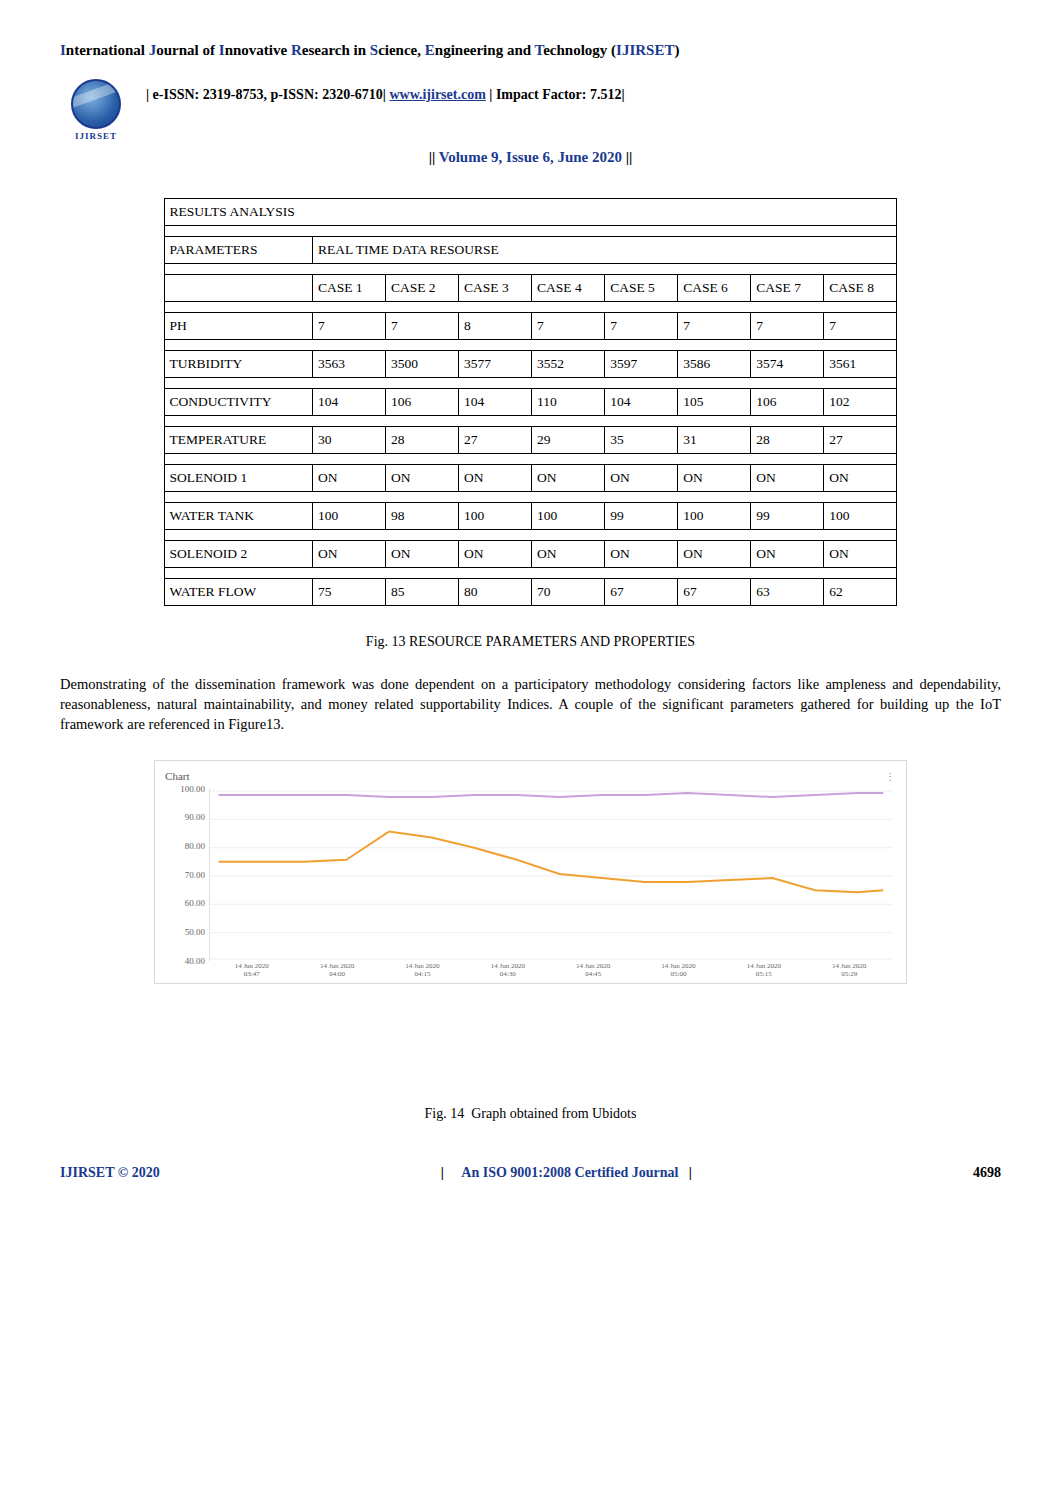International Journal of Innovative Research in Science, Engineering and Technology (IJIRSET)
IJIRSET
| e-ISSN: 2319-8753, p-ISSN: 2320-6710| www.ijirset.com | Impact Factor: 7.512|
|| Volume 9, Issue 6, June 2020 ||
| RESULTS ANALYSIS |
| PARAMETERS | REAL TIME DATA RESOURSE |
| | CASE 1 | CASE 2 | CASE 3 | CASE 4 | CASE 5 | CASE 6 | CASE 7 | CASE 8 |
| PH | 7 | 7 | 8 | 7 | 7 | 7 | 7 | 7 |
| TURBIDITY | 3563 | 3500 | 3577 | 3552 | 3597 | 3586 | 3574 | 3561 |
| CONDUCTIVITY | 104 | 106 | 104 | 110 | 104 | 105 | 106 | 102 |
| TEMPERATURE | 30 | 28 | 27 | 29 | 35 | 31 | 28 | 27 |
| SOLENOID 1 | ON | ON | ON | ON | ON | ON | ON | ON |
| WATER TANK | 100 | 98 | 100 | 100 | 99 | 100 | 99 | 100 |
| SOLENOID 2 | ON | ON | ON | ON | ON | ON | ON | ON |
| WATER FLOW | 75 | 85 | 80 | 70 | 67 | 67 | 63 | 62 |
Fig. 13 RESOURCE PARAMETERS AND PROPERTIES
Demonstrating of the dissemination framework was done dependent on a participatory methodology considering factors like ampleness and dependability, reasonableness, natural maintainability, and money related supportability Indices. A couple of the significant parameters gathered for building up the IoT framework are referenced in Figure13.
Chart ⋮
100.00 90.00 80.00 70.00 60.00 50.00 40.00
14 Jun 2020
03:47
14 Jun 2020
04:00
14 Jun 2020
04:15
14 Jun 2020
04:30
14 Jun 2020
04:45
14 Jun 2020
05:00
14 Jun 2020
05:15
14 Jun 2020
05:29
Fig. 14 Graph obtained from Ubidots
IJIRSET © 2020
| An ISO 9001:2008 Certified Journal |
4698